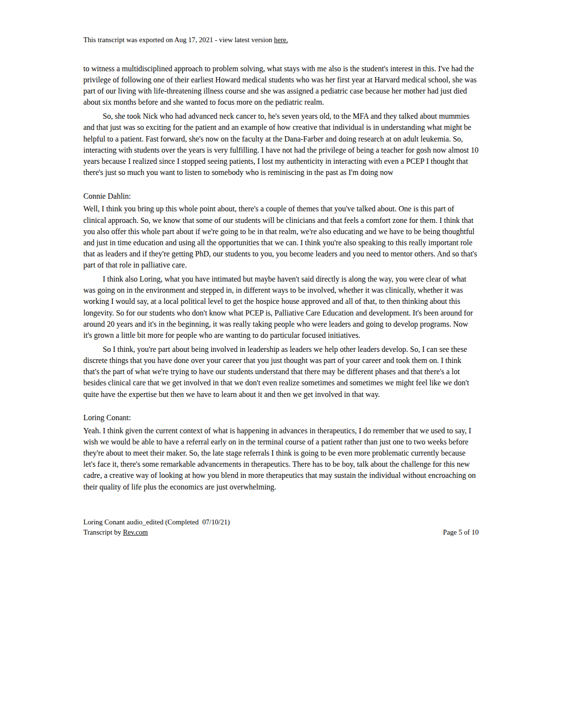This transcript was exported on Aug 17, 2021 - view latest version here.
to witness a multidisciplined approach to problem solving, what stays with me also is the student's interest in this. I've had the privilege of following one of their earliest Howard medical students who was her first year at Harvard medical school, she was part of our living with life-threatening illness course and she was assigned a pediatric case because her mother had just died about six months before and she wanted to focus more on the pediatric realm.
So, she took Nick who had advanced neck cancer to, he's seven years old, to the MFA and they talked about mummies and that just was so exciting for the patient and an example of how creative that individual is in understanding what might be helpful to a patient. Fast forward, she's now on the faculty at the Dana-Farber and doing research at on adult leukemia. So, interacting with students over the years is very fulfilling. I have not had the privilege of being a teacher for gosh now almost 10 years because I realized since I stopped seeing patients, I lost my authenticity in interacting with even a PCEP I thought that there's just so much you want to listen to somebody who is reminiscing in the past as I'm doing now
Connie Dahlin:
Well, I think you bring up this whole point about, there's a couple of themes that you've talked about. One is this part of clinical approach. So, we know that some of our students will be clinicians and that feels a comfort zone for them. I think that you also offer this whole part about if we're going to be in that realm, we're also educating and we have to be being thoughtful and just in time education and using all the opportunities that we can. I think you're also speaking to this really important role that as leaders and if they're getting PhD, our students to you, you become leaders and you need to mentor others. And so that's part of that role in palliative care.
I think also Loring, what you have intimated but maybe haven't said directly is along the way, you were clear of what was going on in the environment and stepped in, in different ways to be involved, whether it was clinically, whether it was working I would say, at a local political level to get the hospice house approved and all of that, to then thinking about this longevity. So for our students who don't know what PCEP is, Palliative Care Education and development. It's been around for around 20 years and it's in the beginning, it was really taking people who were leaders and going to develop programs. Now it's grown a little bit more for people who are wanting to do particular focused initiatives.
So I think, you're part about being involved in leadership as leaders we help other leaders develop. So, I can see these discrete things that you have done over your career that you just thought was part of your career and took them on. I think that's the part of what we're trying to have our students understand that there may be different phases and that there's a lot besides clinical care that we get involved in that we don't even realize sometimes and sometimes we might feel like we don't quite have the expertise but then we have to learn about it and then we get involved in that way.
Loring Conant:
Yeah. I think given the current context of what is happening in advances in therapeutics, I do remember that we used to say, I wish we would be able to have a referral early on in the terminal course of a patient rather than just one to two weeks before they're about to meet their maker. So, the late stage referrals I think is going to be even more problematic currently because let's face it, there's some remarkable advancements in therapeutics. There has to be boy, talk about the challenge for this new cadre, a creative way of looking at how you blend in more therapeutics that may sustain the individual without encroaching on their quality of life plus the economics are just overwhelming.
Loring Conant audio_edited (Completed 07/10/21)
Transcript by Rev.com
Page 5 of 10